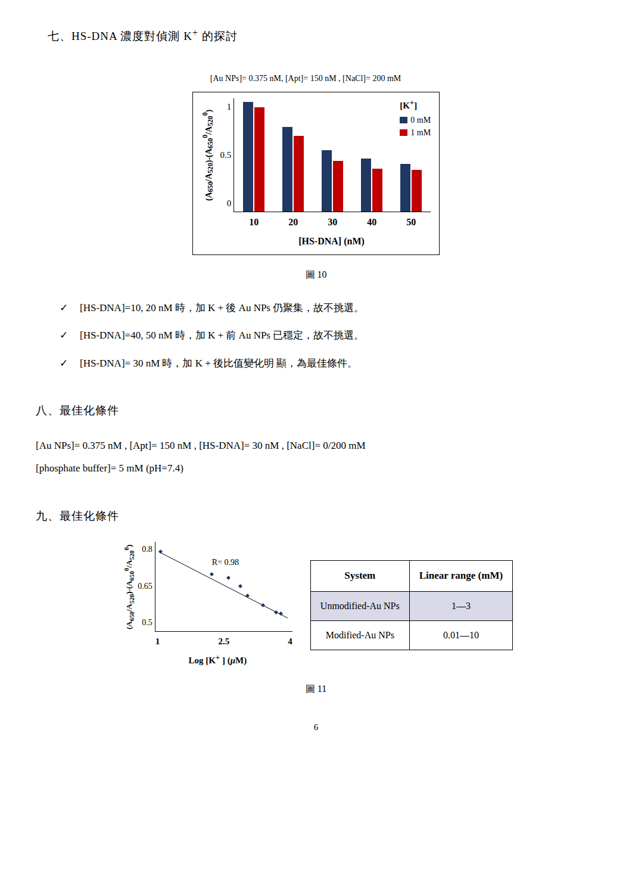七、HS-DNA 濃度對偵測 K+ 的探討
[Au NPs]= 0.375 nM, [Apt]= 150 nM , [NaCl]= 200 mM
[K+]
0 mM
1 mM
(A650/A520)-(A6500/A5200)
1 0.5 0
1020304050
[HS-DNA] (nM)
圖 10
[HS-DNA]=10, 20 nM 時，加 K + 後 Au NPs 仍聚集，故不挑選。
[HS-DNA]=40, 50 nM 時，加 K + 前 Au NPs 已穩定，故不挑選。
[HS-DNA]= 30 nM 時，加 K + 後比值變化明 顯，為最佳條件。
八、最佳化條件
[Au NPs]= 0.375 nM , [Apt]= 150 nM , [HS-DNA]= 30 nM , [NaCl]= 0/200 mM
[phosphate buffer]= 5 mM (pH=7.4)
九、最佳化條件
(A650/A520)-(A6500/A5200)
0.8 0.65 0.5
R= 0.98
12.54
Log [K+ ] (μ M)
| System | Linear range (mM) |
| --- | --- |
| Unmodified-Au NPs | 1—3 |
| Modified-Au NPs | 0.01—10 |
圖 11
6